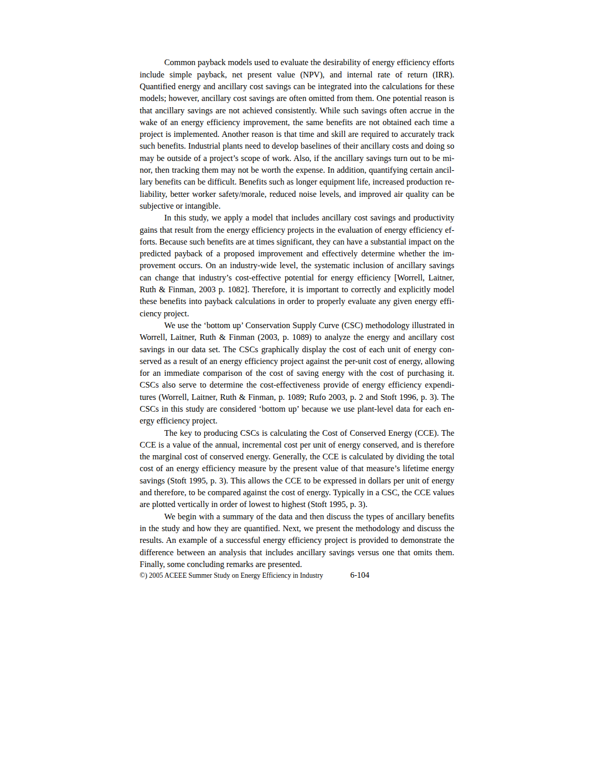Common payback models used to evaluate the desirability of energy efficiency efforts include simple payback, net present value (NPV), and internal rate of return (IRR). Quantified energy and ancillary cost savings can be integrated into the calculations for these models; however, ancillary cost savings are often omitted from them. One potential reason is that ancillary savings are not achieved consistently. While such savings often accrue in the wake of an energy efficiency improvement, the same benefits are not obtained each time a project is implemented. Another reason is that time and skill are required to accurately track such benefits. Industrial plants need to develop baselines of their ancillary costs and doing so may be outside of a project’s scope of work. Also, if the ancillary savings turn out to be minor, then tracking them may not be worth the expense. In addition, quantifying certain ancillary benefits can be difficult. Benefits such as longer equipment life, increased production reliability, better worker safety/morale, reduced noise levels, and improved air quality can be subjective or intangible.
In this study, we apply a model that includes ancillary cost savings and productivity gains that result from the energy efficiency projects in the evaluation of energy efficiency efforts. Because such benefits are at times significant, they can have a substantial impact on the predicted payback of a proposed improvement and effectively determine whether the improvement occurs. On an industry-wide level, the systematic inclusion of ancillary savings can change that industry’s cost-effective potential for energy efficiency [Worrell, Laitner, Ruth & Finman, 2003 p. 1082]. Therefore, it is important to correctly and explicitly model these benefits into payback calculations in order to properly evaluate any given energy efficiency project.
We use the ‘bottom up’ Conservation Supply Curve (CSC) methodology illustrated in Worrell, Laitner, Ruth & Finman (2003, p. 1089) to analyze the energy and ancillary cost savings in our data set. The CSCs graphically display the cost of each unit of energy conserved as a result of an energy efficiency project against the per-unit cost of energy, allowing for an immediate comparison of the cost of saving energy with the cost of purchasing it. CSCs also serve to determine the cost-effectiveness provide of energy efficiency expenditures (Worrell, Laitner, Ruth & Finman, p. 1089; Rufo 2003, p. 2 and Stoft 1996, p. 3). The CSCs in this study are considered ‘bottom up’ because we use plant-level data for each energy efficiency project.
The key to producing CSCs is calculating the Cost of Conserved Energy (CCE). The CCE is a value of the annual, incremental cost per unit of energy conserved, and is therefore the marginal cost of conserved energy. Generally, the CCE is calculated by dividing the total cost of an energy efficiency measure by the present value of that measure’s lifetime energy savings (Stoft 1995, p. 3). This allows the CCE to be expressed in dollars per unit of energy and therefore, to be compared against the cost of energy. Typically in a CSC, the CCE values are plotted vertically in order of lowest to highest (Stoft 1995, p. 3).
We begin with a summary of the data and then discuss the types of ancillary benefits in the study and how they are quantified. Next, we present the methodology and discuss the results. An example of a successful energy efficiency project is provided to demonstrate the difference between an analysis that includes ancillary savings versus one that omits them. Finally, some concluding remarks are presented.
©) 2005 ACEEE Summer Study on Energy Efficiency in Industry 6-104